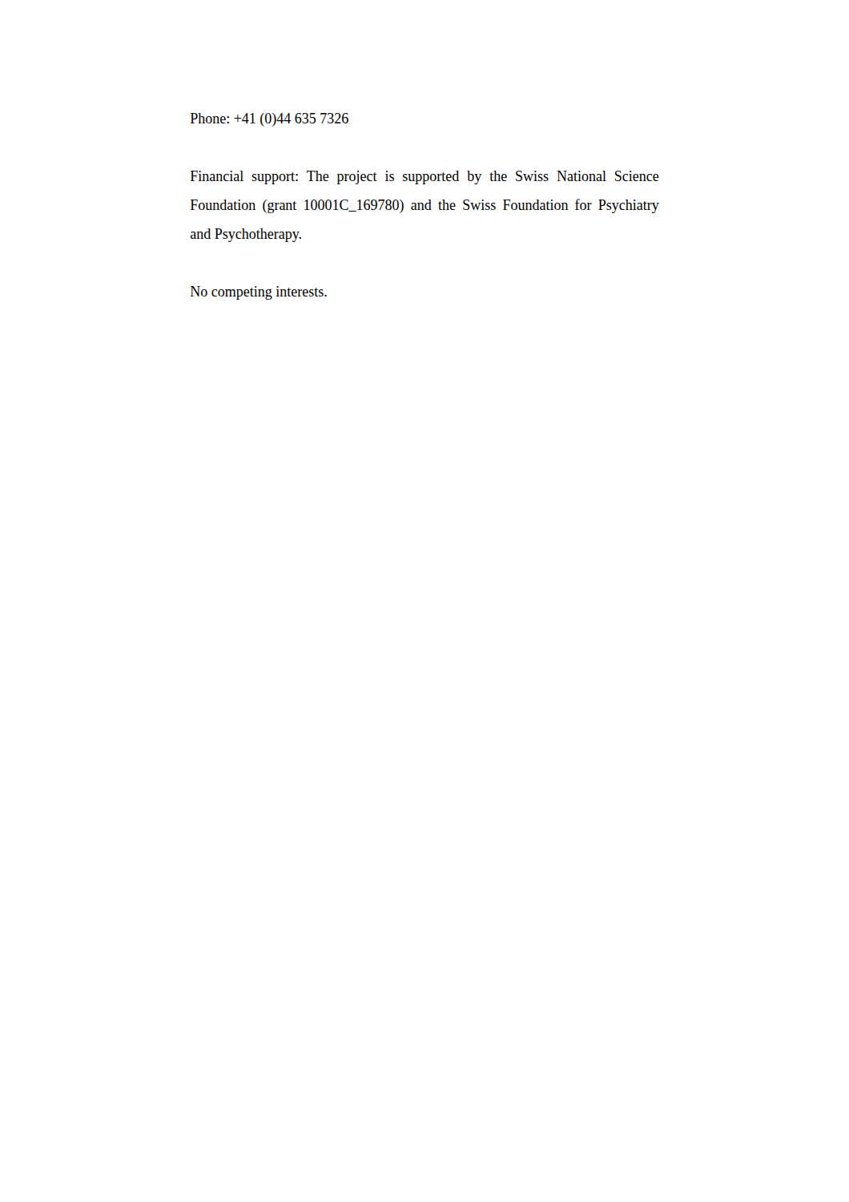Phone: +41 (0)44 635 7326
Financial support: The project is supported by the Swiss National Science Foundation (grant 10001C_169780) and the Swiss Foundation for Psychiatry and Psychotherapy.
No competing interests.